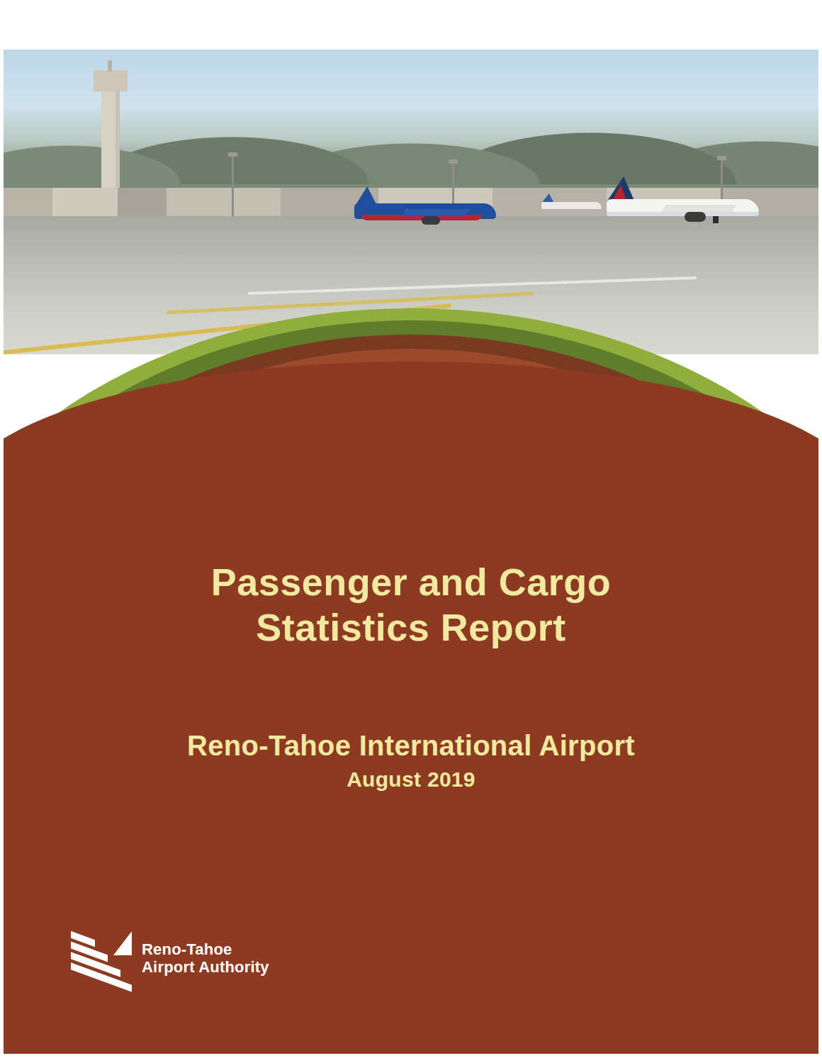Passenger and Cargo
Statistics Report
Reno-Tahoe International Airport August 2019
Reno-Tahoe
Airport Authority